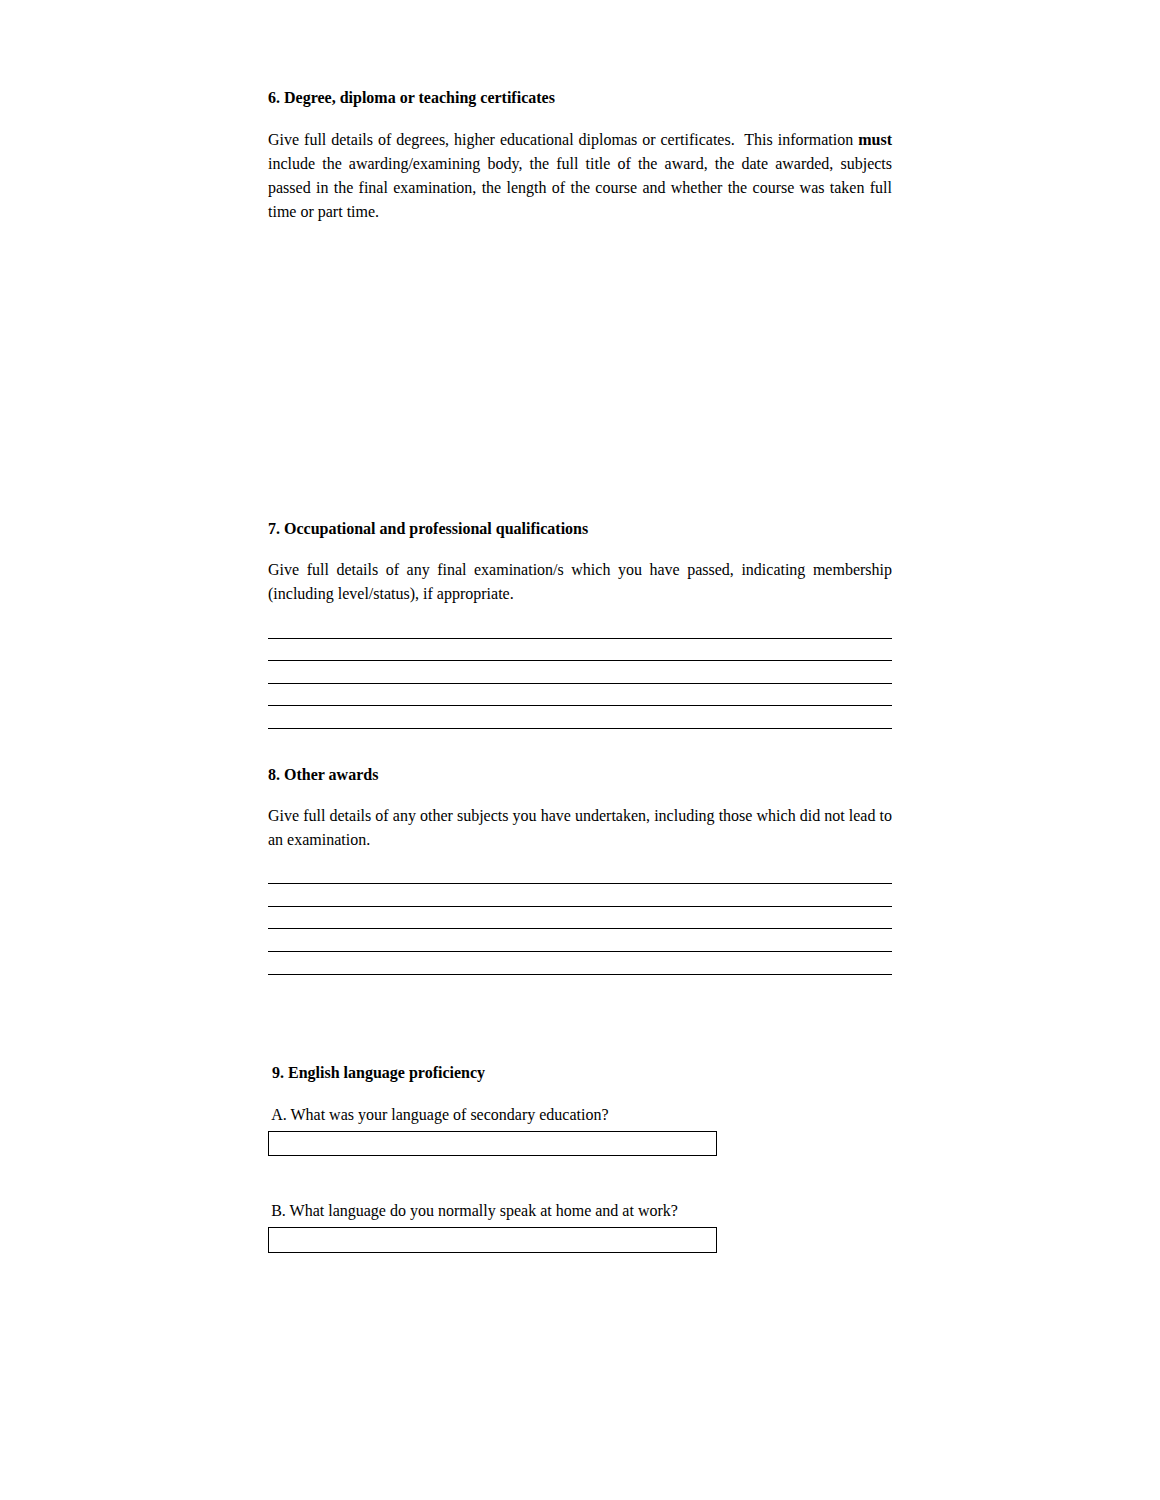6. Degree, diploma or teaching certificates
Give full details of degrees, higher educational diplomas or certificates. This information must include the awarding/examining body, the full title of the award, the date awarded, subjects passed in the final examination, the length of the course and whether the course was taken full time or part time.
7. Occupational and professional qualifications
Give full details of any final examination/s which you have passed, indicating membership (including level/status), if appropriate.
8. Other awards
Give full details of any other subjects you have undertaken, including those which did not lead to an examination.
9. English language proficiency
A. What was your language of secondary education?
B. What language do you normally speak at home and at work?